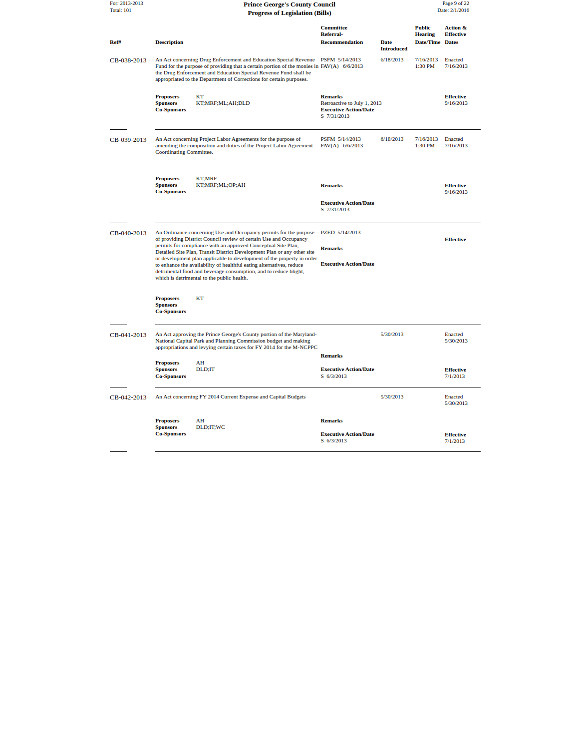For: 2013-2013
Total: 101
Prince George's County Council
Progress of Legislation (Bills)
Page 9 of 22
Date: 2/1/2016
Committee
Referral-
Public
Hearing
Action &
Effective
Ref#
Description
Recommendation
Date
Introduced
Date/Time
Dates
CB-038-2013
An Act concerning Drug Enforcement and Education Special Revenue Fund for the purpose of providing that a certain portion of the monies in the Drug Enforcement and Education Special Revenue Fund shall be appropriated to the Department of Corrections for certain purposes.
PSFM 5/14/2013
FAV(A) 6/6/2013
6/18/2013
7/16/2013
1:30 PM
Enacted
7/16/2013
Proposers KT
Sponsors KT;MRF;ML;AH;DLD
Co-Sponsors
Remarks
Retroactive to July 1, 2013
Executive Action/Date
S 7/31/2013
Effective
9/16/2013
CB-039-2013
An Act concerning Project Labor Agreements for the purpose of amending the composition and duties of the Project Labor Agreement Coordinating Committee.
PSFM 5/14/2013
FAV(A) 6/6/2013
6/18/2013
7/16/2013
1:30 PM
Enacted
7/16/2013
Proposers KT;MRF
Sponsors KT;MRF;ML;OP;AH
Co-Sponsors
Remarks
Executive Action/Date
S 7/31/2013
Effective
9/16/2013
CB-040-2013
An Ordinance concerning Use and Occupancy permits for the purpose of providing District Council review of certain Use and Occupancy permits for compliance with an approved Conceptual Site Plan, Detailed Site Plan, Transit District Development Plan or any other site or development plan applicable to development of the property in order to enhance the availability of healthful eating alternatives, reduce detrimental food and beverage consumption, and to reduce blight, which is detrimental to the public health.
PZED 5/14/2013
Remarks
Executive Action/Date
Effective
Proposers KT
Sponsors
Co-Sponsors
CB-041-2013
An Act approving the Prince George's County portion of the Maryland-National Capital Park and Planning Commission budget and making appropriations and levying certain taxes for FY 2014 for the M-NCPPC
5/30/2013
Enacted
5/30/2013
Proposers AH
Sponsors DLD;IT
Co-Sponsors
Remarks
Executive Action/Date
S 6/3/2013
Effective
7/1/2013
CB-042-2013
An Act concerning FY 2014 Current Expense and Capital Budgets
5/30/2013
Enacted
5/30/2013
Proposers AH
Sponsors DLD;IT;WC
Co-Sponsors
Remarks
Executive Action/Date
S 6/3/2013
Effective
7/1/2013